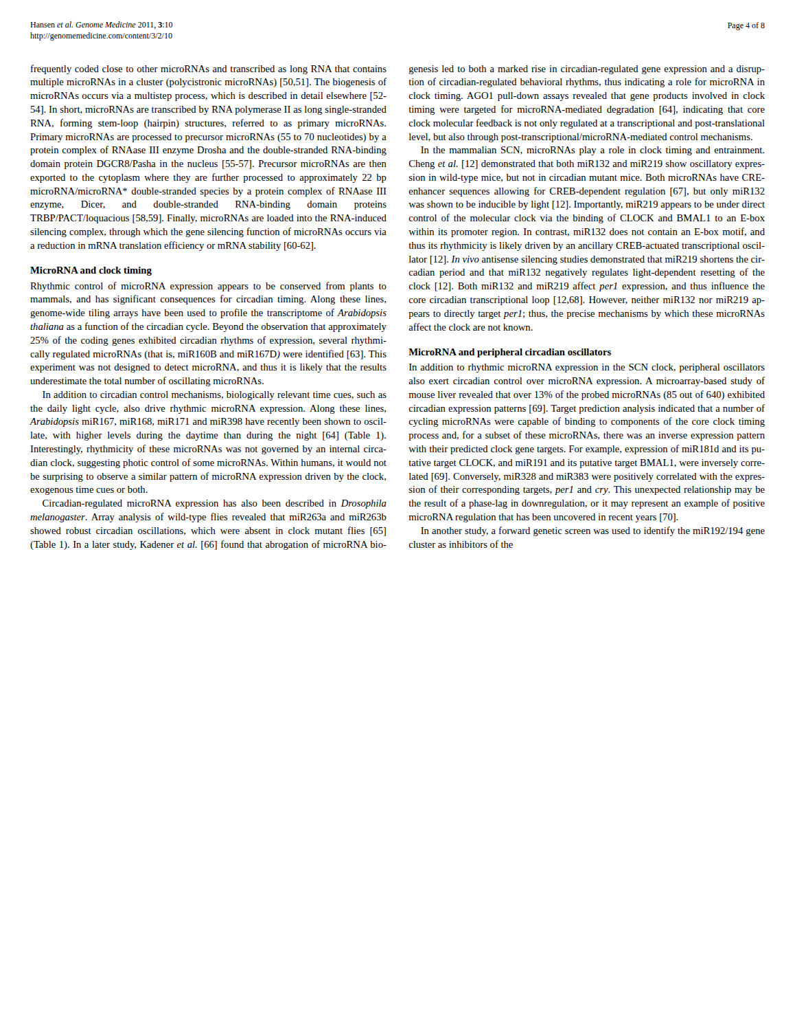Hansen et al. Genome Medicine 2011, 3:10
http://genomemedicine.com/content/3/2/10
Page 4 of 8
frequently coded close to other microRNAs and transcribed as long RNA that contains multiple microRNAs in a cluster (polycistronic microRNAs) [50,51]. The biogenesis of microRNAs occurs via a multistep process, which is described in detail elsewhere [52-54]. In short, microRNAs are transcribed by RNA polymerase II as long single-stranded RNA, forming stem-loop (hairpin) structures, referred to as primary microRNAs. Primary microRNAs are processed to precursor microRNAs (55 to 70 nucleotides) by a protein complex of RNAase III enzyme Drosha and the double-stranded RNA-binding domain protein DGCR8/Pasha in the nucleus [55-57]. Precursor microRNAs are then exported to the cytoplasm where they are further processed to approximately 22 bp microRNA/microRNA* double-stranded species by a protein complex of RNAase III enzyme, Dicer, and double-stranded RNA-binding domain proteins TRBP/PACT/loquacious [58,59]. Finally, microRNAs are loaded into the RNA-induced silencing complex, through which the gene silencing function of microRNAs occurs via a reduction in mRNA translation efficiency or mRNA stability [60-62].
MicroRNA and clock timing
Rhythmic control of microRNA expression appears to be conserved from plants to mammals, and has significant consequences for circadian timing. Along these lines, genome-wide tiling arrays have been used to profile the transcriptome of Arabidopsis thaliana as a function of the circadian cycle. Beyond the observation that approximately 25% of the coding genes exhibited circadian rhythms of expression, several rhythmically regulated microRNAs (that is, miR160B and miR167D) were identified [63]. This experiment was not designed to detect microRNA, and thus it is likely that the results underestimate the total number of oscillating microRNAs.
In addition to circadian control mechanisms, biologically relevant time cues, such as the daily light cycle, also drive rhythmic microRNA expression. Along these lines, Arabidopsis miR167, miR168, miR171 and miR398 have recently been shown to oscillate, with higher levels during the daytime than during the night [64] (Table 1). Interestingly, rhythmicity of these microRNAs was not governed by an internal circadian clock, suggesting photic control of some microRNAs. Within humans, it would not be surprising to observe a similar pattern of microRNA expression driven by the clock, exogenous time cues or both.
Circadian-regulated microRNA expression has also been described in Drosophila melanogaster. Array analysis of wild-type flies revealed that miR263a and miR263b showed robust circadian oscillations, which were absent in clock mutant flies [65] (Table 1). In a later study, Kadener et al. [66] found that abrogation of microRNA biogenesis led to both a marked rise in circadian-regulated gene expression and a disruption of circadian-regulated behavioral rhythms, thus indicating a role for microRNA in clock timing. AGO1 pull-down assays revealed that gene products involved in clock timing were targeted for microRNA-mediated degradation [64], indicating that core clock molecular feedback is not only regulated at a transcriptional and post-translational level, but also through post-transcriptional/microRNA-mediated control mechanisms.
In the mammalian SCN, microRNAs play a role in clock timing and entrainment. Cheng et al. [12] demonstrated that both miR132 and miR219 show oscillatory expression in wild-type mice, but not in circadian mutant mice. Both microRNAs have CRE-enhancer sequences allowing for CREB-dependent regulation [67], but only miR132 was shown to be inducible by light [12]. Importantly, miR219 appears to be under direct control of the molecular clock via the binding of CLOCK and BMAL1 to an E-box within its promoter region. In contrast, miR132 does not contain an E-box motif, and thus its rhythmicity is likely driven by an ancillary CREB-actuated transcriptional oscillator [12]. In vivo antisense silencing studies demonstrated that miR219 shortens the circadian period and that miR132 negatively regulates light-dependent resetting of the clock [12]. Both miR132 and miR219 affect per1 expression, and thus influence the core circadian transcriptional loop [12,68]. However, neither miR132 nor miR219 appears to directly target per1; thus, the precise mechanisms by which these microRNAs affect the clock are not known.
MicroRNA and peripheral circadian oscillators
In addition to rhythmic microRNA expression in the SCN clock, peripheral oscillators also exert circadian control over microRNA expression. A microarray-based study of mouse liver revealed that over 13% of the probed microRNAs (85 out of 640) exhibited circadian expression patterns [69]. Target prediction analysis indicated that a number of cycling microRNAs were capable of binding to components of the core clock timing process and, for a subset of these microRNAs, there was an inverse expression pattern with their predicted clock gene targets. For example, expression of miR181d and its putative target CLOCK, and miR191 and its putative target BMAL1, were inversely correlated [69]. Conversely, miR328 and miR383 were positively correlated with the expression of their corresponding targets, per1 and cry. This unexpected relationship may be the result of a phase-lag in downregulation, or it may represent an example of positive microRNA regulation that has been uncovered in recent years [70].
In another study, a forward genetic screen was used to identify the miR192/194 gene cluster as inhibitors of the